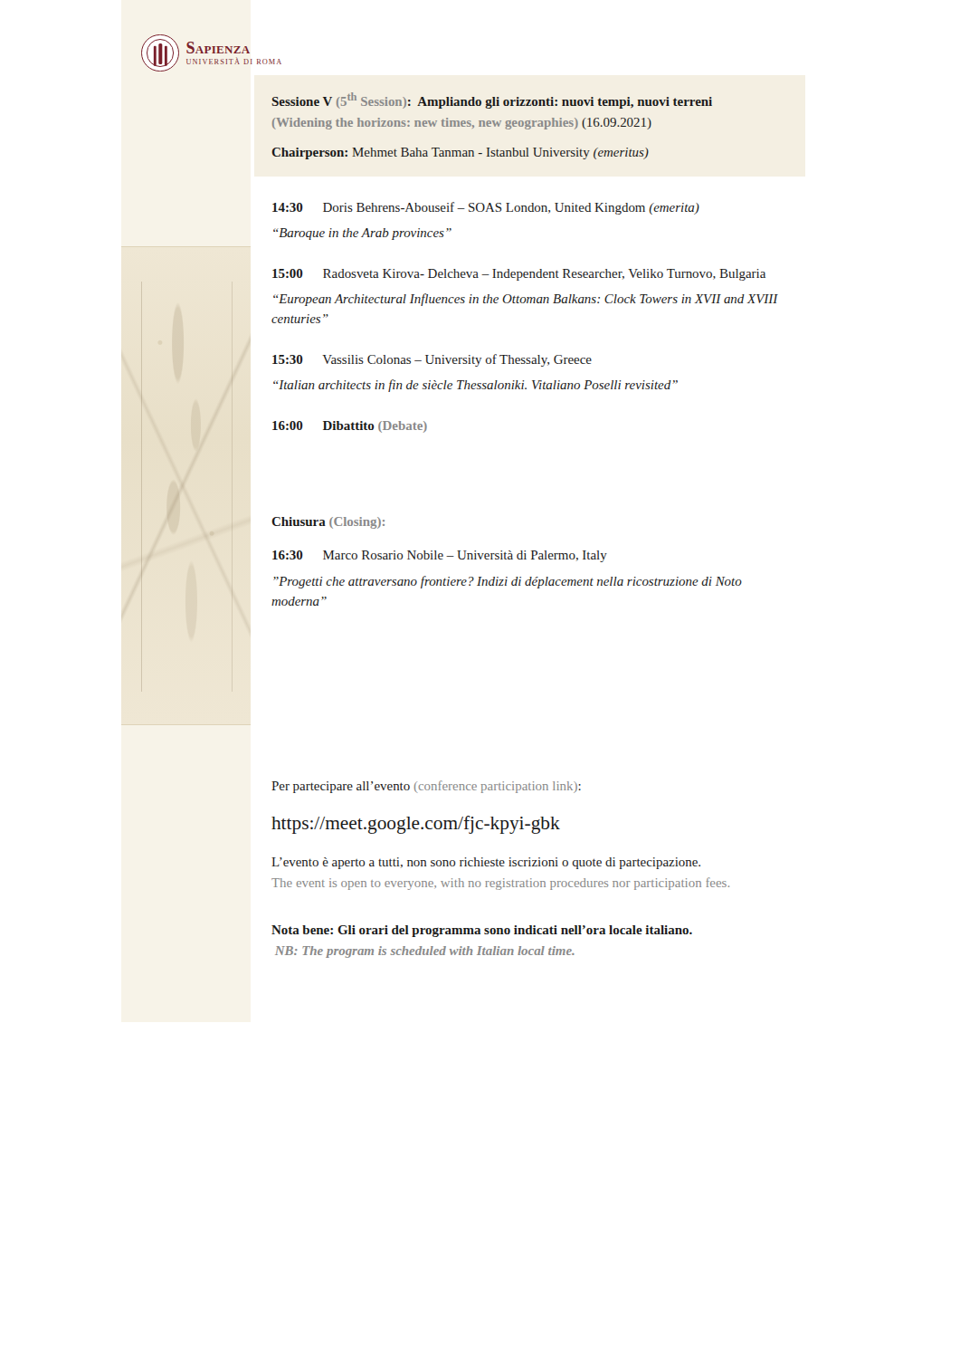Sapienza Università di Roma
Sessione V (5th Session): Ampliando gli orizzonti: nuovi tempi, nuovi terreni
(Widening the horizons: new times, new geographies) (16.09.2021)
Chairperson: Mehmet Baha Tanman - Istanbul University (emeritus)
14:30 Doris Behrens-Abouseif – SOAS London, United Kingdom (emerita)
“Baroque in the Arab provinces”
15:00 Radosveta Kirova- Delcheva – Independent Researcher, Veliko Turnovo, Bulgaria
“European Architectural Influences in the Ottoman Balkans: Clock Towers in XVII and XVIII centuries”
15:30 Vassilis Colonas – University of Thessaly, Greece
“Italian architects in fin de siècle Thessaloniki. Vitaliano Poselli revisited”
16:00 Dibattito (Debate)
Chiusura (Closing):
16:30 Marco Rosario Nobile – Università di Palermo, Italy
”Progetti che attraversano frontiere? Indizi di déplacement nella ricostruzione di Noto moderna”
Per partecipare all’evento (conference participation link):
https://meet.google.com/fjc-kpyi-gbk
L’evento è aperto a tutti, non sono richieste iscrizioni o quote di partecipazione. The event is open to everyone, with no registration procedures nor participation fees.
Nota bene: Gli orari del programma sono indicati nell’ora locale italiano.
NB: The program is scheduled with Italian local time.